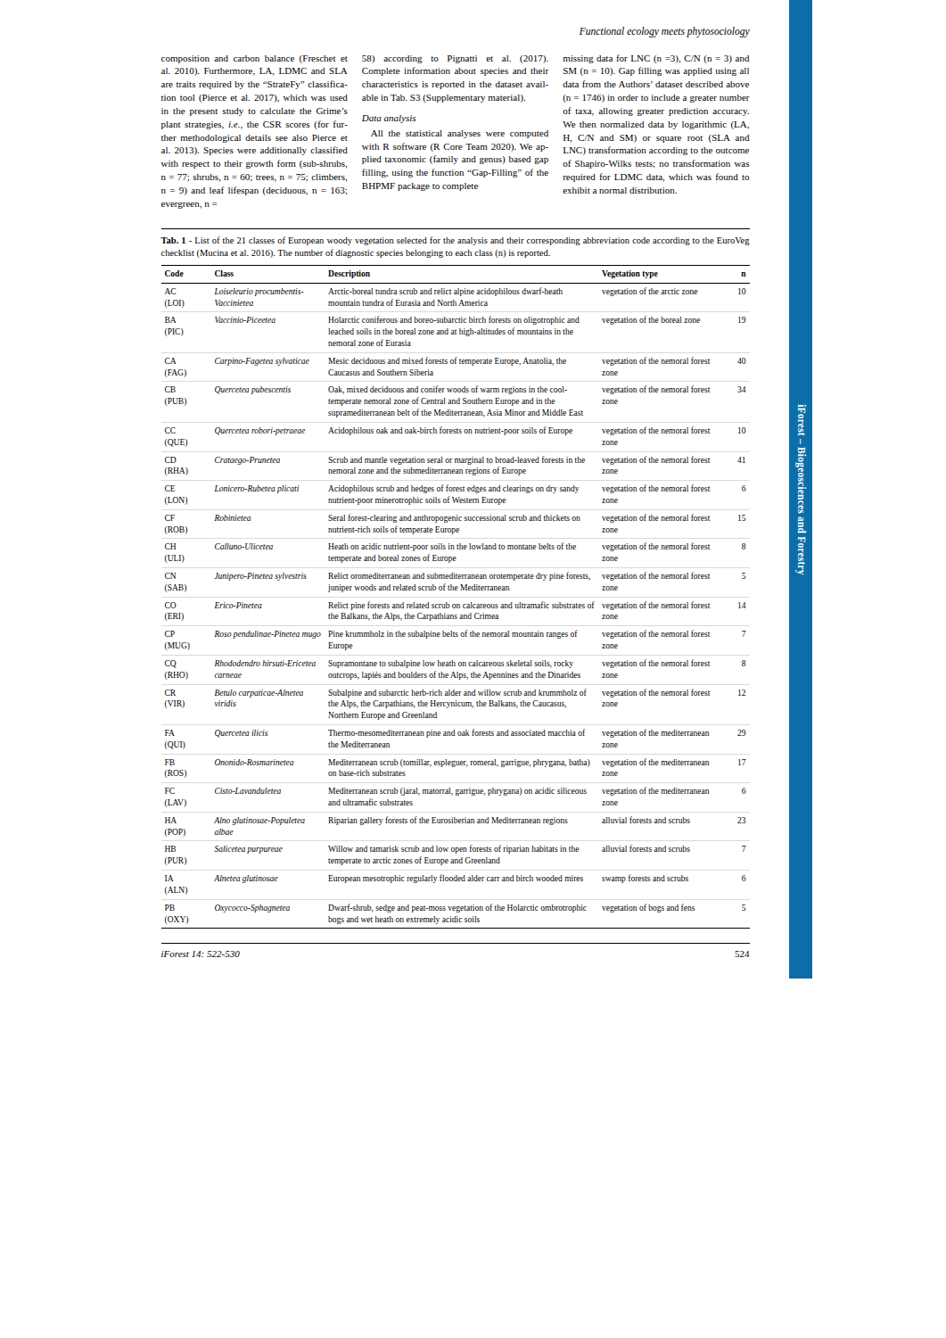iForest – Biogeosciences and Forestry
Functional ecology meets phytosociology
composition and carbon balance (Freschet et al. 2010). Furthermore, LA, LDMC and SLA are traits required by the “StrateFy” classification tool (Pierce et al. 2017), which was used in the present study to calculate the Grime’s plant strategies, i.e., the CSR scores (for further methodological details see also Pierce et al. 2013). Species were additionally classified with respect to their growth form (sub-shrubs, n = 77; shrubs, n = 60; trees, n = 75; climbers, n = 9) and leaf lifespan (deciduous, n = 163; evergreen, n =
58) according to Pignatti et al. (2017). Complete information about species and their characteristics is reported in the dataset available in Tab. S3 (Supplementary material).
Data analysis
All the statistical analyses were computed with R software (R Core Team 2020). We applied taxonomic (family and genus) based gap filling, using the function “Gap-Filling” of the BHPMF package to complete
missing data for LNC (n =3), C/N (n = 3) and SM (n = 10). Gap filling was applied using all data from the Authors’ dataset described above (n = 1746) in order to include a greater number of taxa, allowing greater prediction accuracy. We then normalized data by logarithmic (LA, H, C/N and SM) or square root (SLA and LNC) transformation according to the outcome of Shapiro-Wilks tests; no transformation was required for LDMC data, which was found to exhibit a normal distribution.
Tab. 1 - List of the 21 classes of European woody vegetation selected for the analysis and their corresponding abbreviation code according to the EuroVeg checklist (Mucina et al. 2016). The number of diagnostic species belonging to each class (n) is reported.
| Code | Class | Description | Vegetation type | n |
| --- | --- | --- | --- | --- |
| AC (LOI) | Loiseleurio procumbentis-Vaccinietea | Arctic-boreal tundra scrub and relict alpine acidophilous dwarf-heath mountain tundra of Eurasia and North America | vegetation of the arctic zone | 10 |
| BA (PIC) | Vaccinio-Piceetea | Holarctic coniferous and boreo-subarctic birch forests on oligotrophic and leached soils in the boreal zone and at high-altitudes of mountains in the nemoral zone of Eurasia | vegetation of the boreal zone | 19 |
| CA (FAG) | Carpino-Fagetea sylvaticae | Mesic deciduous and mixed forests of temperate Europe, Anatolia, the Caucasus and Southern Siberia | vegetation of the nemoral forest zone | 40 |
| CB (PUB) | Quercetea pubescentis | Oak, mixed deciduous and conifer woods of warm regions in the cool-temperate nemoral zone of Central and Southern Europe and in the supramediterranean belt of the Mediterranean, Asia Minor and Middle East | vegetation of the nemoral forest zone | 34 |
| CC (QUE) | Quercetea robori-petraeae | Acidophilous oak and oak-birch forests on nutrient-poor soils of Europe | vegetation of the nemoral forest zone | 10 |
| CD (RHA) | Crataego-Prunetea | Scrub and mantle vegetation seral or marginal to broad-leaved forests in the nemoral zone and the submediterranean regions of Europe | vegetation of the nemoral forest zone | 41 |
| CE (LON) | Lonicero-Rubetea plicati | Acidophilous scrub and hedges of forest edges and clearings on dry sandy nutrient-poor minerotrophic soils of Western Europe | vegetation of the nemoral forest zone | 6 |
| CF (ROB) | Robinietea | Seral forest-clearing and anthropogenic successional scrub and thickets on nutrient-rich soils of temperate Europe | vegetation of the nemoral forest zone | 15 |
| CH (ULI) | Calluno-Ulicetea | Heath on acidic nutrient-poor soils in the lowland to montane belts of the temperate and boreal zones of Europe | vegetation of the nemoral forest zone | 8 |
| CN (SAB) | Junipero-Pinetea sylvestris | Relict oromediterranean and submediterranean orotemperate dry pine forests, juniper woods and related scrub of the Mediterranean | vegetation of the nemoral forest zone | 5 |
| CO (ERI) | Erico-Pinetea | Relict pine forests and related scrub on calcareous and ultramafic substrates of the Balkans, the Alps, the Carpathians and Crimea | vegetation of the nemoral forest zone | 14 |
| CP (MUG) | Roso pendulinae-Pinetea mugo | Pine krummholz in the subalpine belts of the nemoral mountain ranges of Europe | vegetation of the nemoral forest zone | 7 |
| CQ (RHO) | Rhododendro hirsuti-Ericetea carneae | Supramontane to subalpine low heath on calcareous skeletal soils, rocky outcrops, lapiés and boulders of the Alps, the Apennines and the Dinarides | vegetation of the nemoral forest zone | 8 |
| CR (VIR) | Betulo carpaticae-Alnetea viridis | Subalpine and subarctic herb-rich alder and willow scrub and krummholz of the Alps, the Carpathians, the Hercynicum, the Balkans, the Caucasus, Northern Europe and Greenland | vegetation of the nemoral forest zone | 12 |
| FA (QUI) | Quercetea ilicis | Thermo-mesomediterranean pine and oak forests and associated macchia of the Mediterranean | vegetation of the mediterranean zone | 29 |
| FB (ROS) | Ononido-Rosmarinetea | Mediterranean scrub (tomillar, espleguer, romeral, garrigue, phrygana, batha) on base-rich substrates | vegetation of the mediterranean zone | 17 |
| FC (LAV) | Cisto-Lavanduletea | Mediterranean scrub (jaral, matorral, garrigue, phrygana) on acidic siliceous and ultramafic substrates | vegetation of the mediterranean zone | 6 |
| HA (POP) | Alno glutinosae-Populetea albae | Riparian gallery forests of the Eurosiberian and Mediterranean regions | alluvial forests and scrubs | 23 |
| HB (PUR) | Salicetea purpureae | Willow and tamarisk scrub and low open forests of riparian habitats in the temperate to arctic zones of Europe and Greenland | alluvial forests and scrubs | 7 |
| IA (ALN) | Alnetea glutinosae | European mesotrophic regularly flooded alder carr and birch wooded mires | swamp forests and scrubs | 6 |
| PB (OXY) | Oxycocco-Sphagnetea | Dwarf-shrub, sedge and peat-moss vegetation of the Holarctic ombrotrophic bogs and wet heath on extremely acidic soils | vegetation of bogs and fens | 5 |
iForest 14: 522-530
524